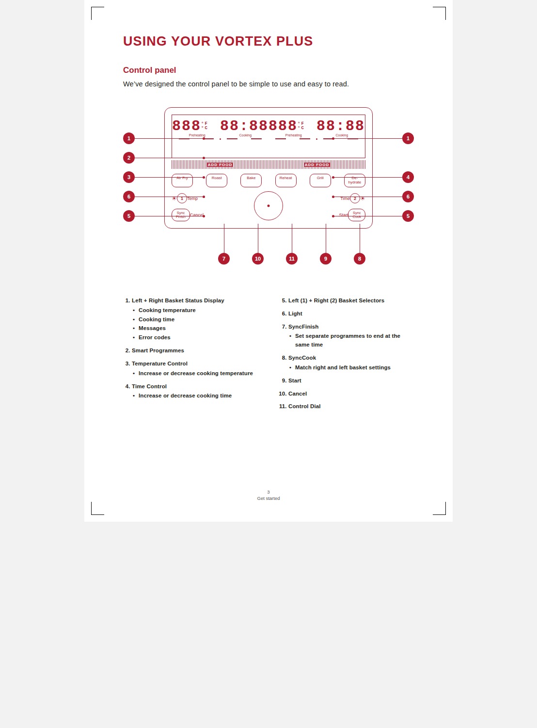Using your Vortex Plus
Control panel
We’ve designed the control panel to be simple to use and easy to read.
888°F
°C 88:88
Preheating Cooking
888°F
°C 88:88
Preheating Cooking
ADD FOOD ADD FOOD
Air Fry
Roast
Bake
Reheat
Grill
De-
hydrate
☀ 1 Temp Time 2 ☀
Sync
Finish
Cancel Start
Sync
Cook
1
2
3
6
5
1
4
6
5
7
10
11
9
8
Left + Right Basket Status Display
Cooking temperature
Cooking time
Messages
Error codes
Smart Programmes
Temperature Control
Increase or decrease cooking temperature
Time Control
Increase or decrease cooking time
Left (1) + Right (2) Basket Selectors
Light
SyncFinish
Set separate programmes to end at the same time
SyncCook
Match right and left basket settings
Start
Cancel
Control Dial
3
Get started